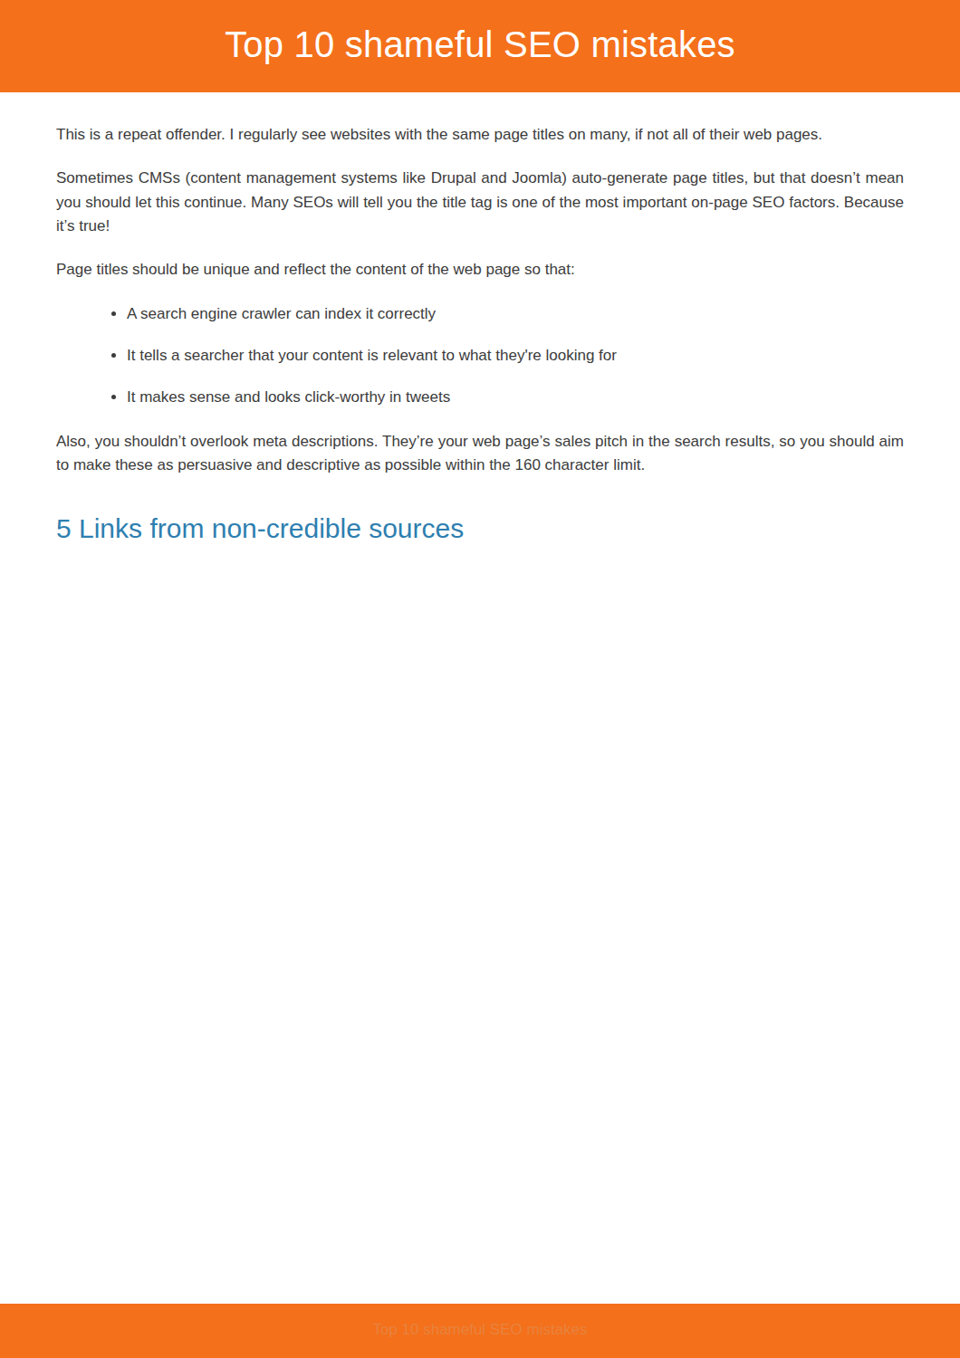Top 10 shameful SEO mistakes
This is a repeat offender. I regularly see websites with the same page titles on many, if not all of their web pages.
Sometimes CMSs (content management systems like Drupal and Joomla) auto-generate page titles, but that doesn’t mean you should let this continue. Many SEOs will tell you the title tag is one of the most important on-page SEO factors. Because it’s true!
Page titles should be unique and reflect the content of the web page so that:
A search engine crawler can index it correctly
It tells a searcher that your content is relevant to what they're looking for
It makes sense and looks click-worthy in tweets
Also, you shouldn’t overlook meta descriptions. They’re your web page’s sales pitch in the search results, so you should aim to make these as persuasive and descriptive as possible within the 160 character limit.
5 Links from non-credible sources
Top 10 shameful SEO mistakes